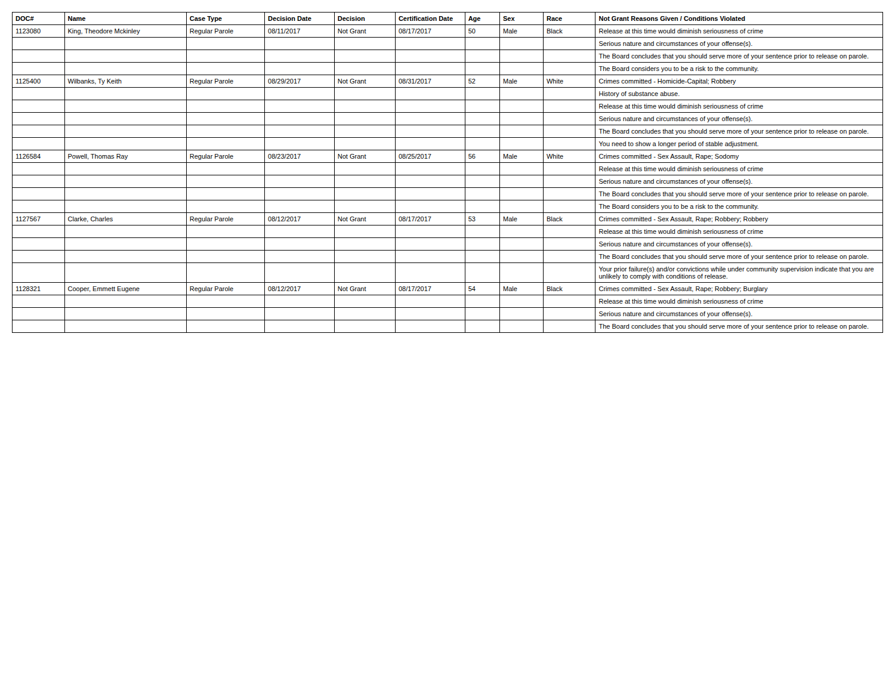| DOC# | Name | Case Type | Decision Date | Decision | Certification Date | Age | Sex | Race | Not Grant Reasons Given / Conditions Violated |
| --- | --- | --- | --- | --- | --- | --- | --- | --- | --- |
| 1123080 | King, Theodore Mckinley | Regular Parole | 08/11/2017 | Not Grant | 08/17/2017 | 50 | Male | Black | Release at this time would diminish seriousness of crime |
| | | | | | | | | | Serious nature and circumstances of your offense(s). |
| | | | | | | | | | The Board concludes that you should serve more of your sentence prior to release on parole. |
| | | | | | | | | | The Board considers you to be a risk to the community. |
| 1125400 | Wilbanks, Ty Keith | Regular Parole | 08/29/2017 | Not Grant | 08/31/2017 | 52 | Male | White | Crimes committed - Homicide-Capital; Robbery |
| | | | | | | | | | History of substance abuse. |
| | | | | | | | | | Release at this time would diminish seriousness of crime |
| | | | | | | | | | Serious nature and circumstances of your offense(s). |
| | | | | | | | | | The Board concludes that you should serve more of your sentence prior to release on parole. |
| | | | | | | | | | You need to show a longer period of stable adjustment. |
| 1126584 | Powell, Thomas Ray | Regular Parole | 08/23/2017 | Not Grant | 08/25/2017 | 56 | Male | White | Crimes committed - Sex Assault, Rape; Sodomy |
| | | | | | | | | | Release at this time would diminish seriousness of crime |
| | | | | | | | | | Serious nature and circumstances of your offense(s). |
| | | | | | | | | | The Board concludes that you should serve more of your sentence prior to release on parole. |
| | | | | | | | | | The Board considers you to be a risk to the community. |
| 1127567 | Clarke, Charles | Regular Parole | 08/12/2017 | Not Grant | 08/17/2017 | 53 | Male | Black | Crimes committed - Sex Assault, Rape; Robbery; Robbery |
| | | | | | | | | | Release at this time would diminish seriousness of crime |
| | | | | | | | | | Serious nature and circumstances of your offense(s). |
| | | | | | | | | | The Board concludes that you should serve more of your sentence prior to release on parole. |
| | | | | | | | | | Your prior failure(s) and/or convictions while under community supervision indicate that you are unlikely to comply with conditions of release. |
| 1128321 | Cooper, Emmett Eugene | Regular Parole | 08/12/2017 | Not Grant | 08/17/2017 | 54 | Male | Black | Crimes committed - Sex Assault, Rape; Robbery; Burglary |
| | | | | | | | | | Release at this time would diminish seriousness of crime |
| | | | | | | | | | Serious nature and circumstances of your offense(s). |
| | | | | | | | | | The Board concludes that you should serve more of your sentence prior to release on parole. |